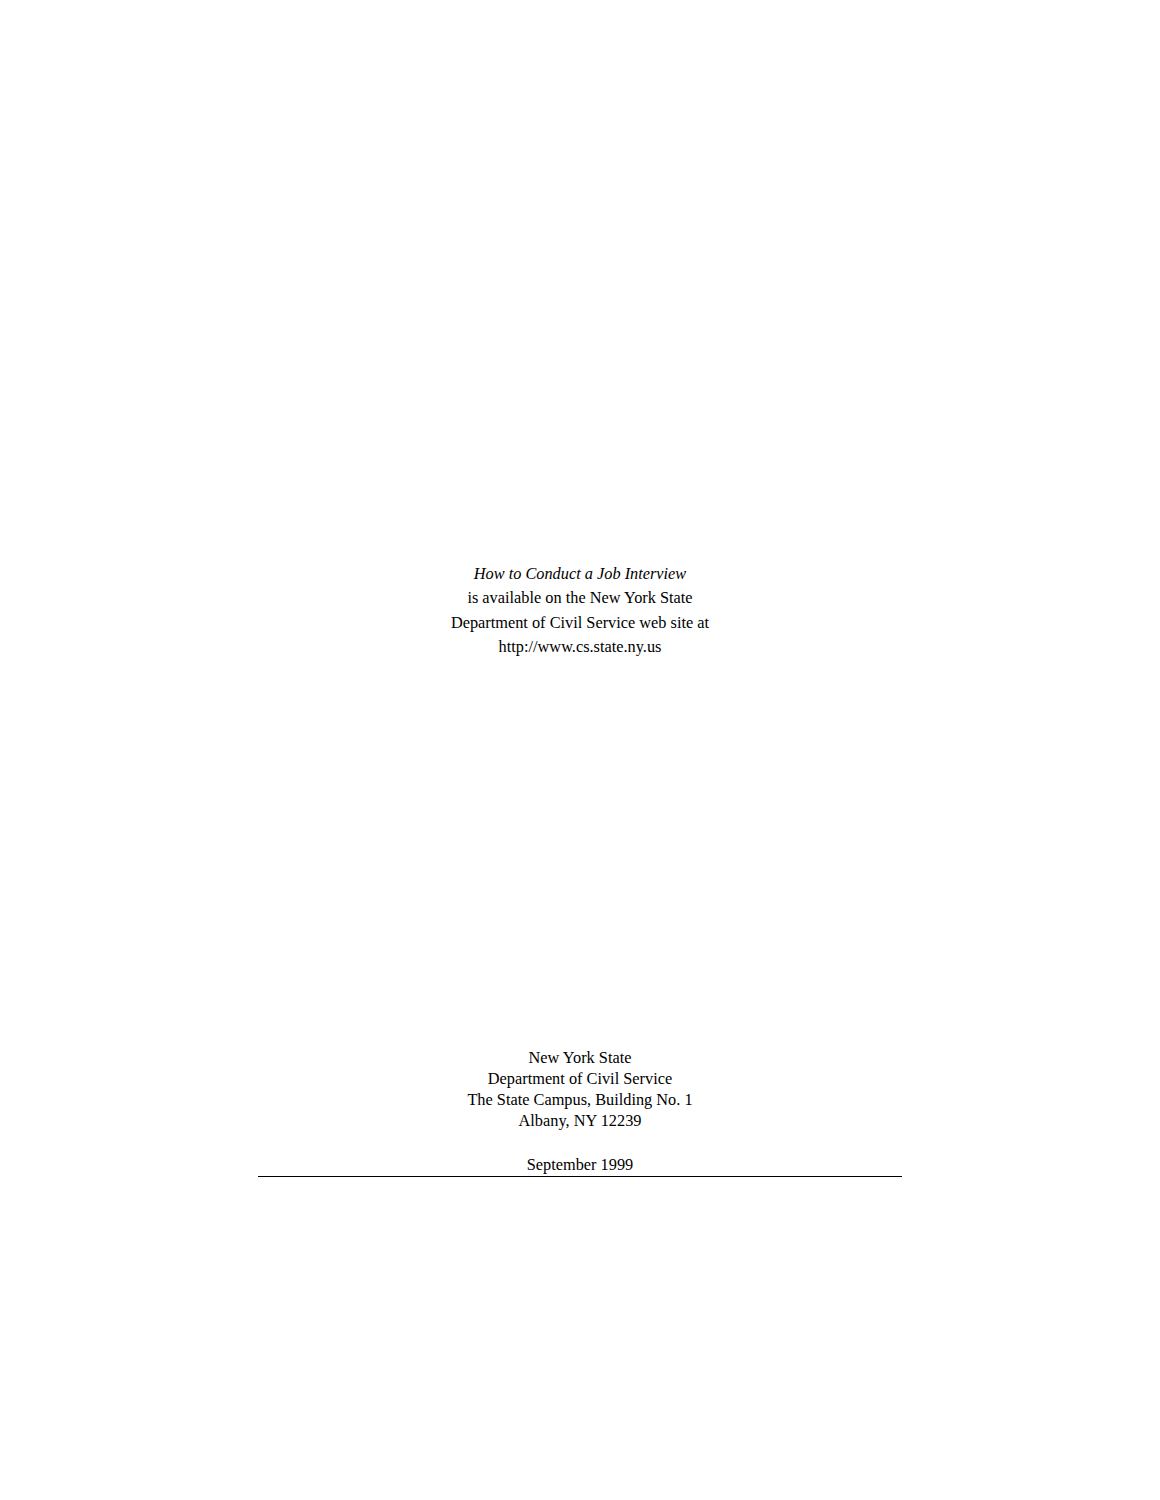How to Conduct a Job Interview
is available on the New York State
Department of Civil Service web site at
http://www.cs.state.ny.us
New York State
Department of Civil Service
The State Campus, Building No. 1
Albany, NY 12239
September 1999